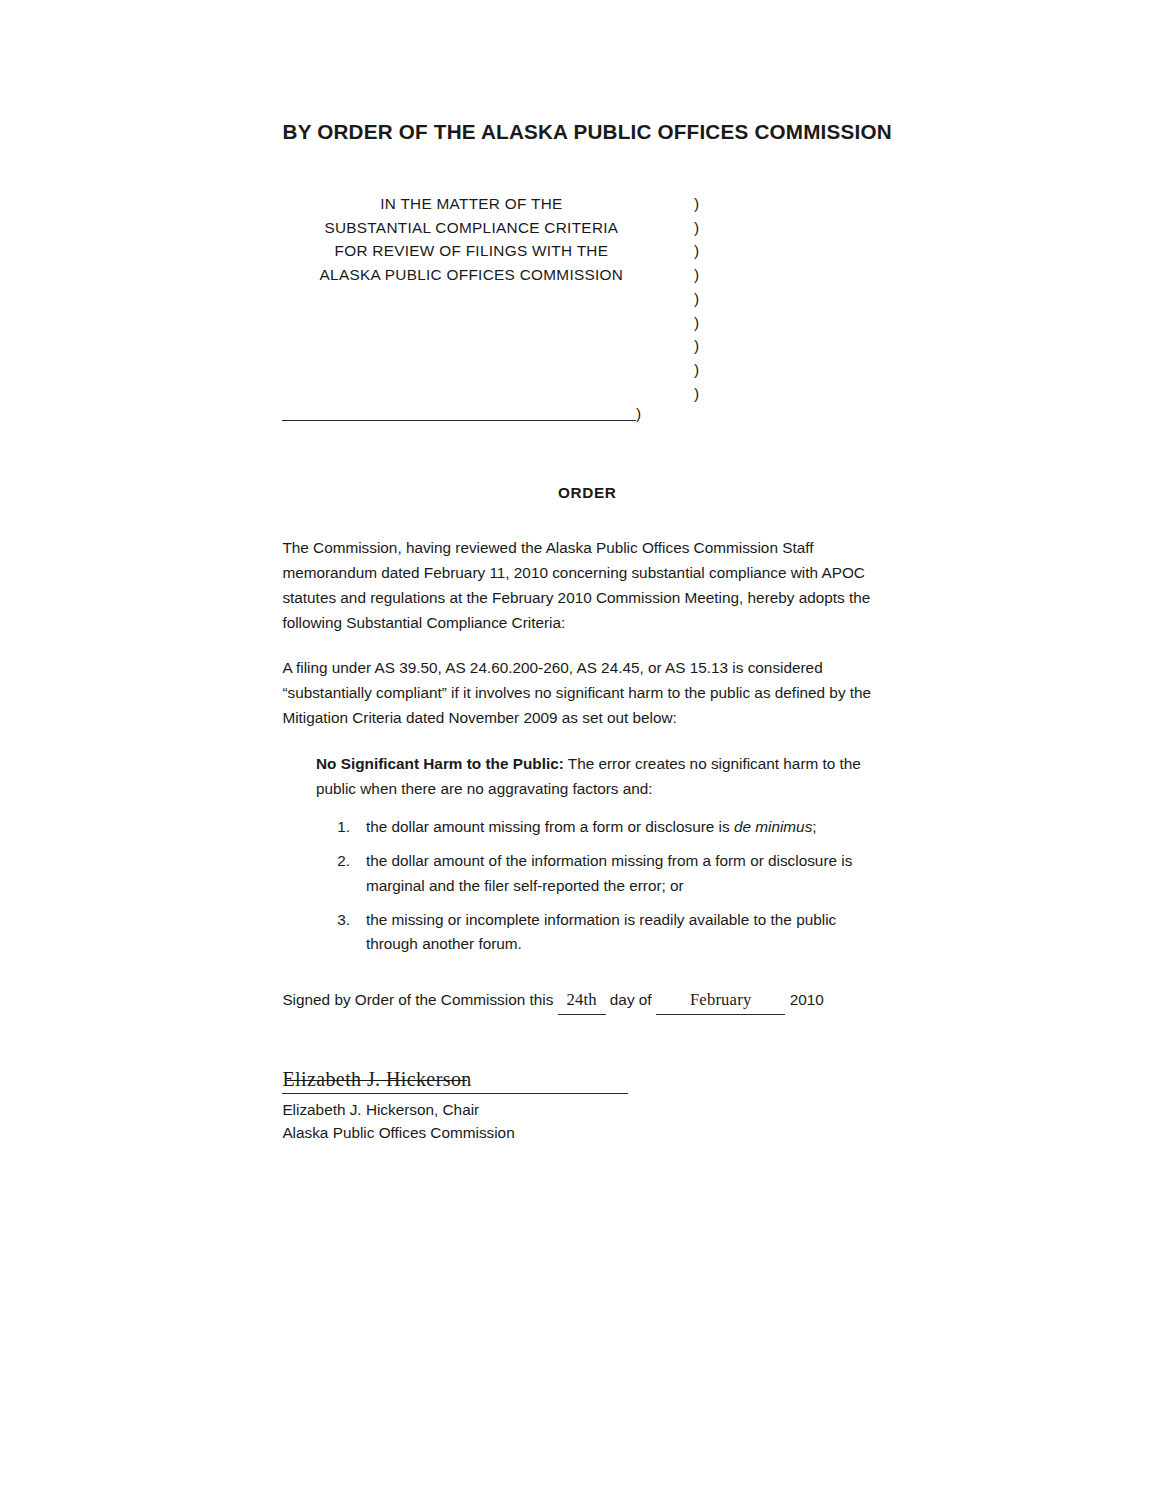BY ORDER OF THE ALASKA PUBLIC OFFICES COMMISSION
| IN THE MATTER OF THE SUBSTANTIAL COMPLIANCE CRITERIA FOR REVIEW OF FILINGS WITH THE ALASKA PUBLIC OFFICES COMMISSION | ) ) ) ) ) ) ) ) ) |
)
ORDER
The Commission, having reviewed the Alaska Public Offices Commission Staff memorandum dated February 11, 2010 concerning substantial compliance with APOC statutes and regulations at the February 2010 Commission Meeting, hereby adopts the following Substantial Compliance Criteria:
A filing under AS 39.50, AS 24.60.200-260, AS 24.45, or AS 15.13 is considered “substantially compliant” if it involves no significant harm to the public as defined by the Mitigation Criteria dated November 2009 as set out below:
No Significant Harm to the Public: The error creates no significant harm to the public when there are no aggravating factors and:
the dollar amount missing from a form or disclosure is de minimus;
the dollar amount of the information missing from a form or disclosure is marginal and the filer self-reported the error; or
the missing or incomplete information is readily available to the public through another forum.
Signed by Order of the Commission this 24 th day of February 2010
Elizabeth J. Hickerson
Elizabeth J. Hickerson, Chair
Alaska Public Offices Commission